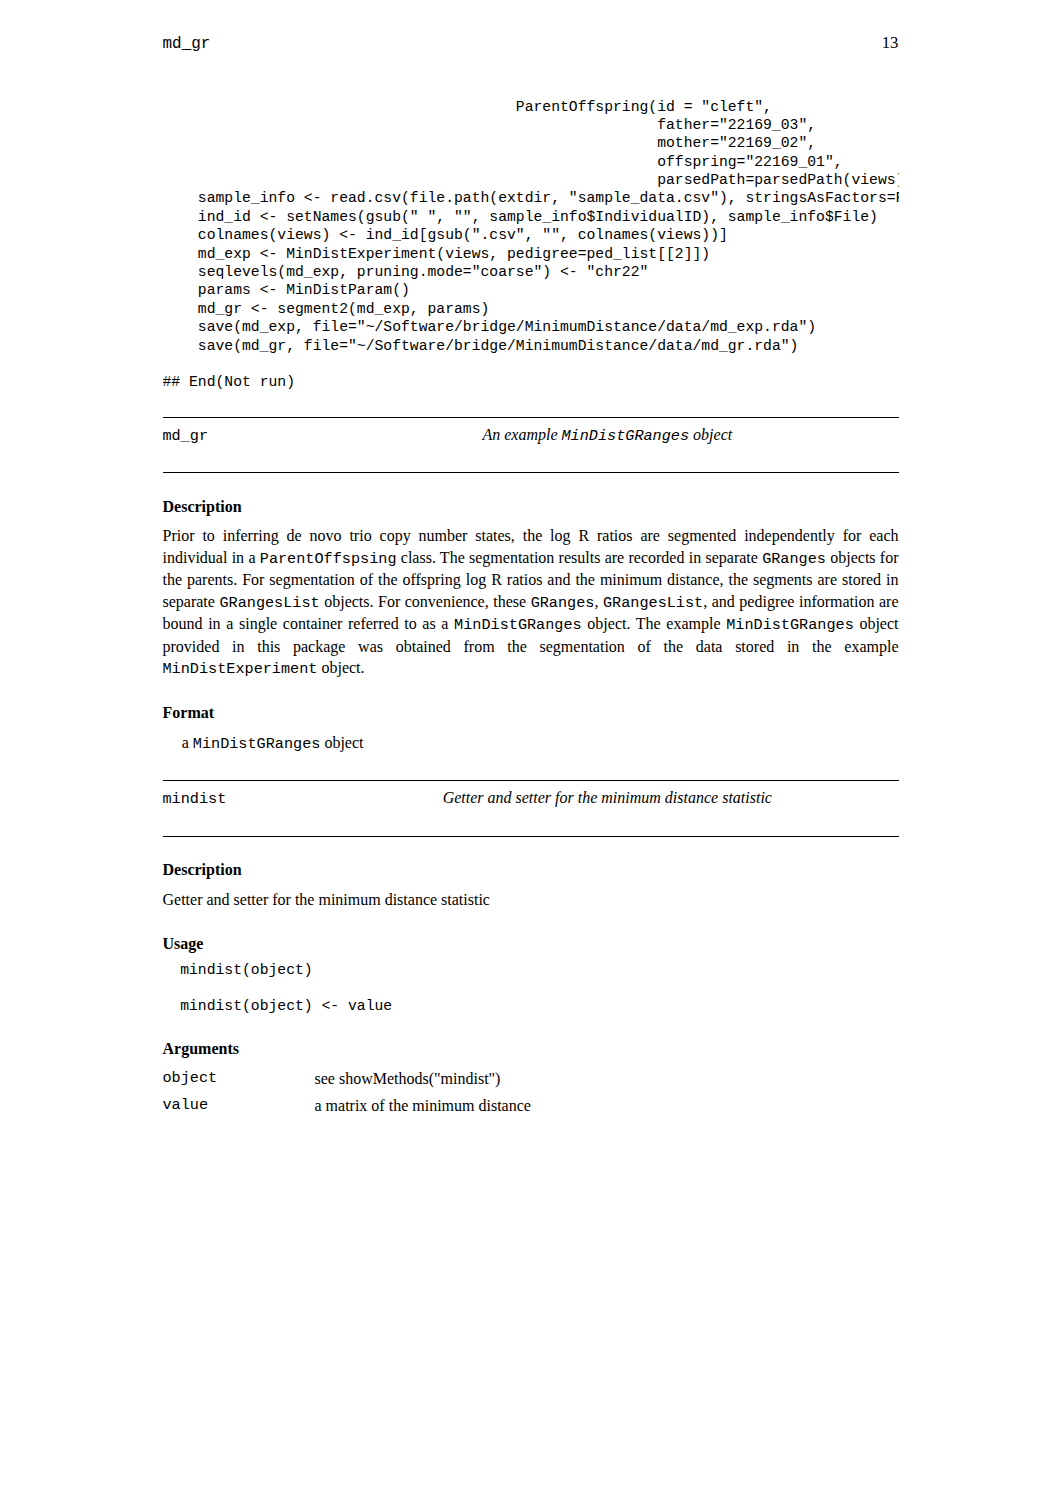md_gr 13
                                        ParentOffspring(id = "cleft",
                                                        father="22169_03",
                                                        mother="22169_02",
                                                        offspring="22169_01",
                                                        parsedPath=parsedPath(views))))
    sample_info <- read.csv(file.path(extdir, "sample_data.csv"), stringsAsFactors=FALSE)
    ind_id <- setNames(gsub(" ", "", sample_info$IndividualID), sample_info$File)
    colnames(views) <- ind_id[gsub(".csv", "", colnames(views))]
    md_exp <- MinDistExperiment(views, pedigree=ped_list[[2]])
    seqlevels(md_exp, pruning.mode="coarse") <- "chr22"
    params <- MinDistParam()
    md_gr <- segment2(md_exp, params)
    save(md_exp, file="~/Software/bridge/MinimumDistance/data/md_exp.rda")
    save(md_gr, file="~/Software/bridge/MinimumDistance/data/md_gr.rda")
## End(Not run)
md_gr An example MinDistGRanges object
Description
Prior to inferring de novo trio copy number states, the log R ratios are segmented independently for each individual in a ParentOffspsing class. The segmentation results are recorded in separate GRanges objects for the parents. For segmentation of the offspring log R ratios and the minimum distance, the segments are stored in separate GRangesList objects. For convenience, these GRanges, GRangesList, and pedigree information are bound in a single container referred to as a MinDistGRanges object. The example MinDistGRanges object provided in this package was obtained from the segmentation of the data stored in the example MinDistExperiment object.
Format
a MinDistGRanges object
mindist Getter and setter for the minimum distance statistic
Description
Getter and setter for the minimum distance statistic
Usage
mindist(object)

mindist(object) <- value
Arguments
object
see showMethods("mindist")
value
a matrix of the minimum distance